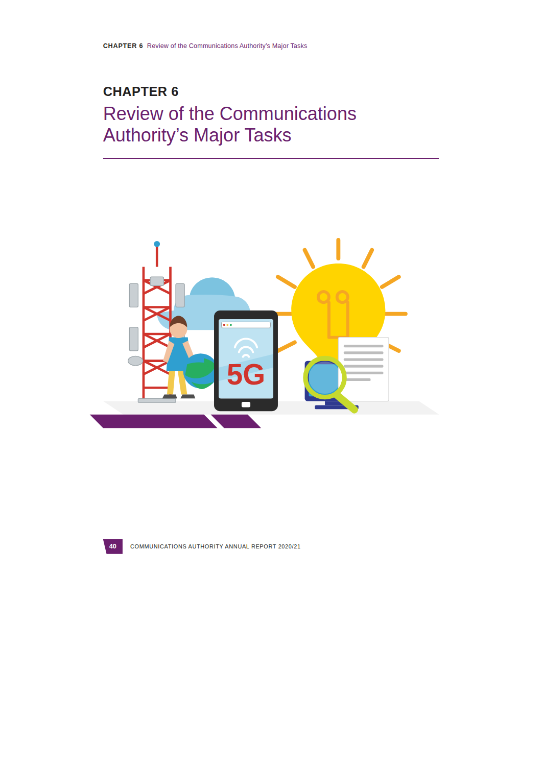CHAPTER 6 Review of the Communications Authority’s Major Tasks
CHAPTER 6
Review of the Communications
Authority’s Major Tasks
5G
40 Communications Authority Annual Report 2020/21